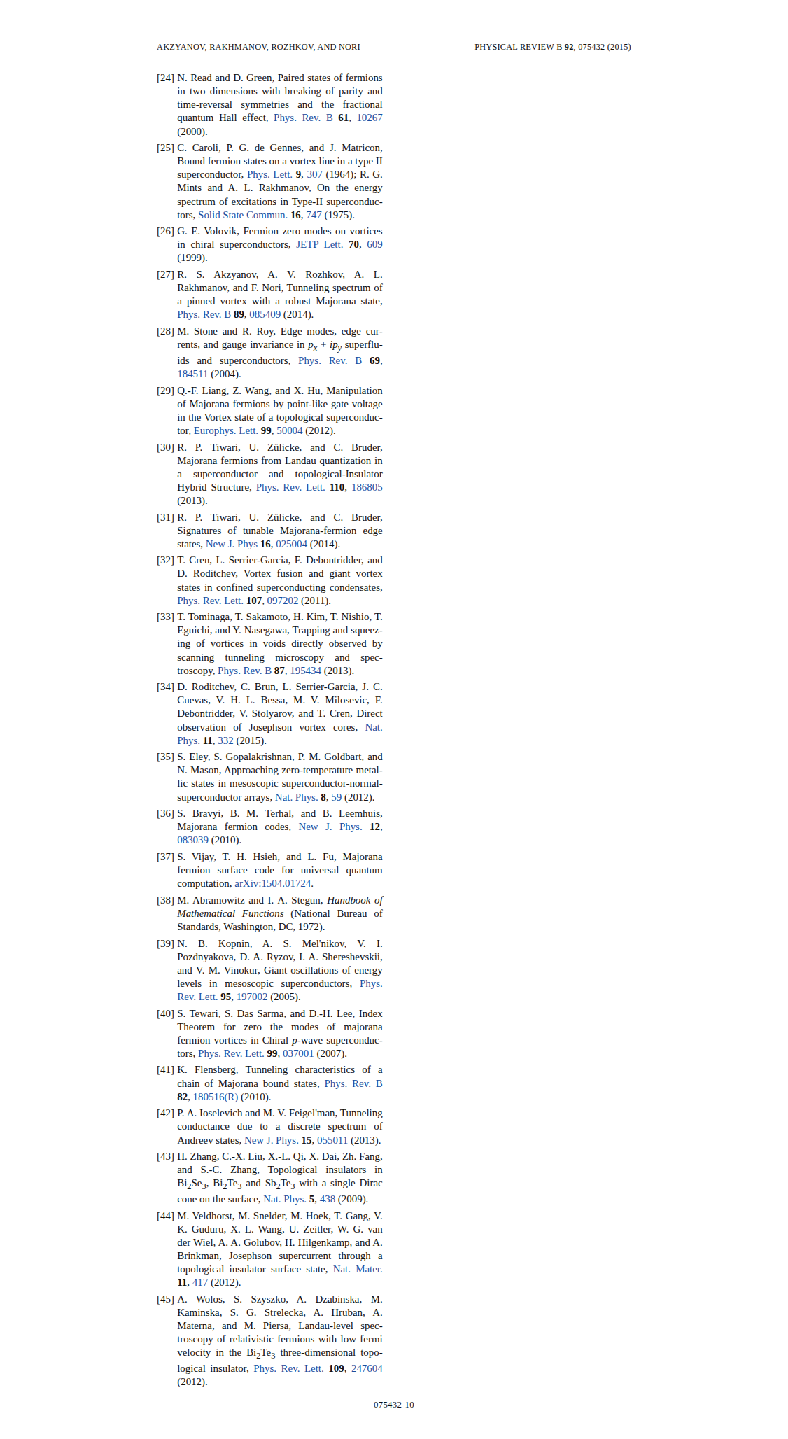Akzyanov, Rakhmanov, Rozhkov, and Nori
Physical Review B 92, 075432 (2015)
[24] N. Read and D. Green, Paired states of fermions in two dimensions with breaking of parity and time-reversal symmetries and the fractional quantum Hall effect, Phys. Rev. B 61, 10267 (2000).
[25] C. Caroli, P. G. de Gennes, and J. Matricon, Bound fermion states on a vortex line in a type II superconductor, Phys. Lett. 9, 307 (1964); R. G. Mints and A. L. Rakhmanov, On the energy spectrum of excitations in Type-II superconductors, Solid State Commun. 16, 747 (1975).
[26] G. E. Volovik, Fermion zero modes on vortices in chiral superconductors, JETP Lett. 70, 609 (1999).
[27] R. S. Akzyanov, A. V. Rozhkov, A. L. Rakhmanov, and F. Nori, Tunneling spectrum of a pinned vortex with a robust Majorana state, Phys. Rev. B 89, 085409 (2014).
[28] M. Stone and R. Roy, Edge modes, edge currents, and gauge invariance in px + ipy superfluids and superconductors, Phys. Rev. B 69, 184511 (2004).
[29] Q.-F. Liang, Z. Wang, and X. Hu, Manipulation of Majorana fermions by point-like gate voltage in the Vortex state of a topological superconductor, Europhys. Lett. 99, 50004 (2012).
[30] R. P. Tiwari, U. Zülicke, and C. Bruder, Majorana fermions from Landau quantization in a superconductor and topological-Insulator Hybrid Structure, Phys. Rev. Lett. 110, 186805 (2013).
[31] R. P. Tiwari, U. Zülicke, and C. Bruder, Signatures of tunable Majorana-fermion edge states, New J. Phys 16, 025004 (2014).
[32] T. Cren, L. Serrier-Garcia, F. Debontridder, and D. Roditchev, Vortex fusion and giant vortex states in confined superconducting condensates, Phys. Rev. Lett. 107, 097202 (2011).
[33] T. Tominaga, T. Sakamoto, H. Kim, T. Nishio, T. Eguichi, and Y. Nasegawa, Trapping and squeezing of vortices in voids directly observed by scanning tunneling microscopy and spectroscopy, Phys. Rev. B 87, 195434 (2013).
[34] D. Roditchev, C. Brun, L. Serrier-Garcia, J. C. Cuevas, V. H. L. Bessa, M. V. Milosevic, F. Debontridder, V. Stolyarov, and T. Cren, Direct observation of Josephson vortex cores, Nat. Phys. 11, 332 (2015).
[35] S. Eley, S. Gopalakrishnan, P. M. Goldbart, and N. Mason, Approaching zero-temperature metallic states in mesoscopic superconductor-normal-superconductor arrays, Nat. Phys. 8, 59 (2012).
[36] S. Bravyi, B. M. Terhal, and B. Leemhuis, Majorana fermion codes, New J. Phys. 12, 083039 (2010).
[37] S. Vijay, T. H. Hsieh, and L. Fu, Majorana fermion surface code for universal quantum computation, arXiv:1504.01724.
[38] M. Abramowitz and I. A. Stegun, Handbook of Mathematical Functions (National Bureau of Standards, Washington, DC, 1972).
[39] N. B. Kopnin, A. S. Mel'nikov, V. I. Pozdnyakova, D. A. Ryzov, I. A. Shereshevskii, and V. M. Vinokur, Giant oscillations of energy levels in mesoscopic superconductors, Phys. Rev. Lett. 95, 197002 (2005).
[40] S. Tewari, S. Das Sarma, and D.-H. Lee, Index Theorem for zero the modes of majorana fermion vortices in Chiral p-wave superconductors, Phys. Rev. Lett. 99, 037001 (2007).
[41] K. Flensberg, Tunneling characteristics of a chain of Majorana bound states, Phys. Rev. B 82, 180516(R) (2010).
[42] P. A. Ioselevich and M. V. Feigel'man, Tunneling conductance due to a discrete spectrum of Andreev states, New J. Phys. 15, 055011 (2013).
[43] H. Zhang, C.-X. Liu, X.-L. Qi, X. Dai, Zh. Fang, and S.-C. Zhang, Topological insulators in Bi2Se3, Bi2Te3 and Sb2Te3 with a single Dirac cone on the surface, Nat. Phys. 5, 438 (2009).
[44] M. Veldhorst, M. Snelder, M. Hoek, T. Gang, V. K. Guduru, X. L. Wang, U. Zeitler, W. G. van der Wiel, A. A. Golubov, H. Hilgenkamp, and A. Brinkman, Josephson supercurrent through a topological insulator surface state, Nat. Mater. 11, 417 (2012).
[45] A. Wolos, S. Szyszko, A. Dzabinska, M. Kaminska, S. G. Strelecka, A. Hruban, A. Materna, and M. Piersa, Landau-level spectroscopy of relativistic fermions with low fermi velocity in the Bi2Te3 three-dimensional topological insulator, Phys. Rev. Lett. 109, 247604 (2012).
075432-10